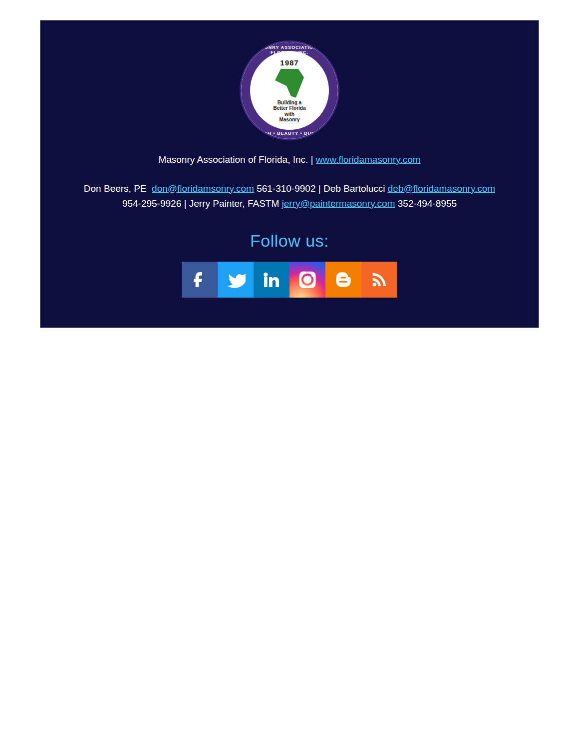MASONRY ASSOCIATION OF FLORIDA, INC.
STRENGTH • BEAUTY • DURABILITY
1987 Building a
Better Florida
with
Masonry
Masonry Association of Florida, Inc. | www.floridamasonry.com
Don Beers, PE don@floridamsonry.com 561-310-9902 | Deb Bartolucci deb@floridamasonry.com
954-295-9926 | Jerry Painter, FASTM jerry@paintermasonry.com 352-494-8955
Follow us: